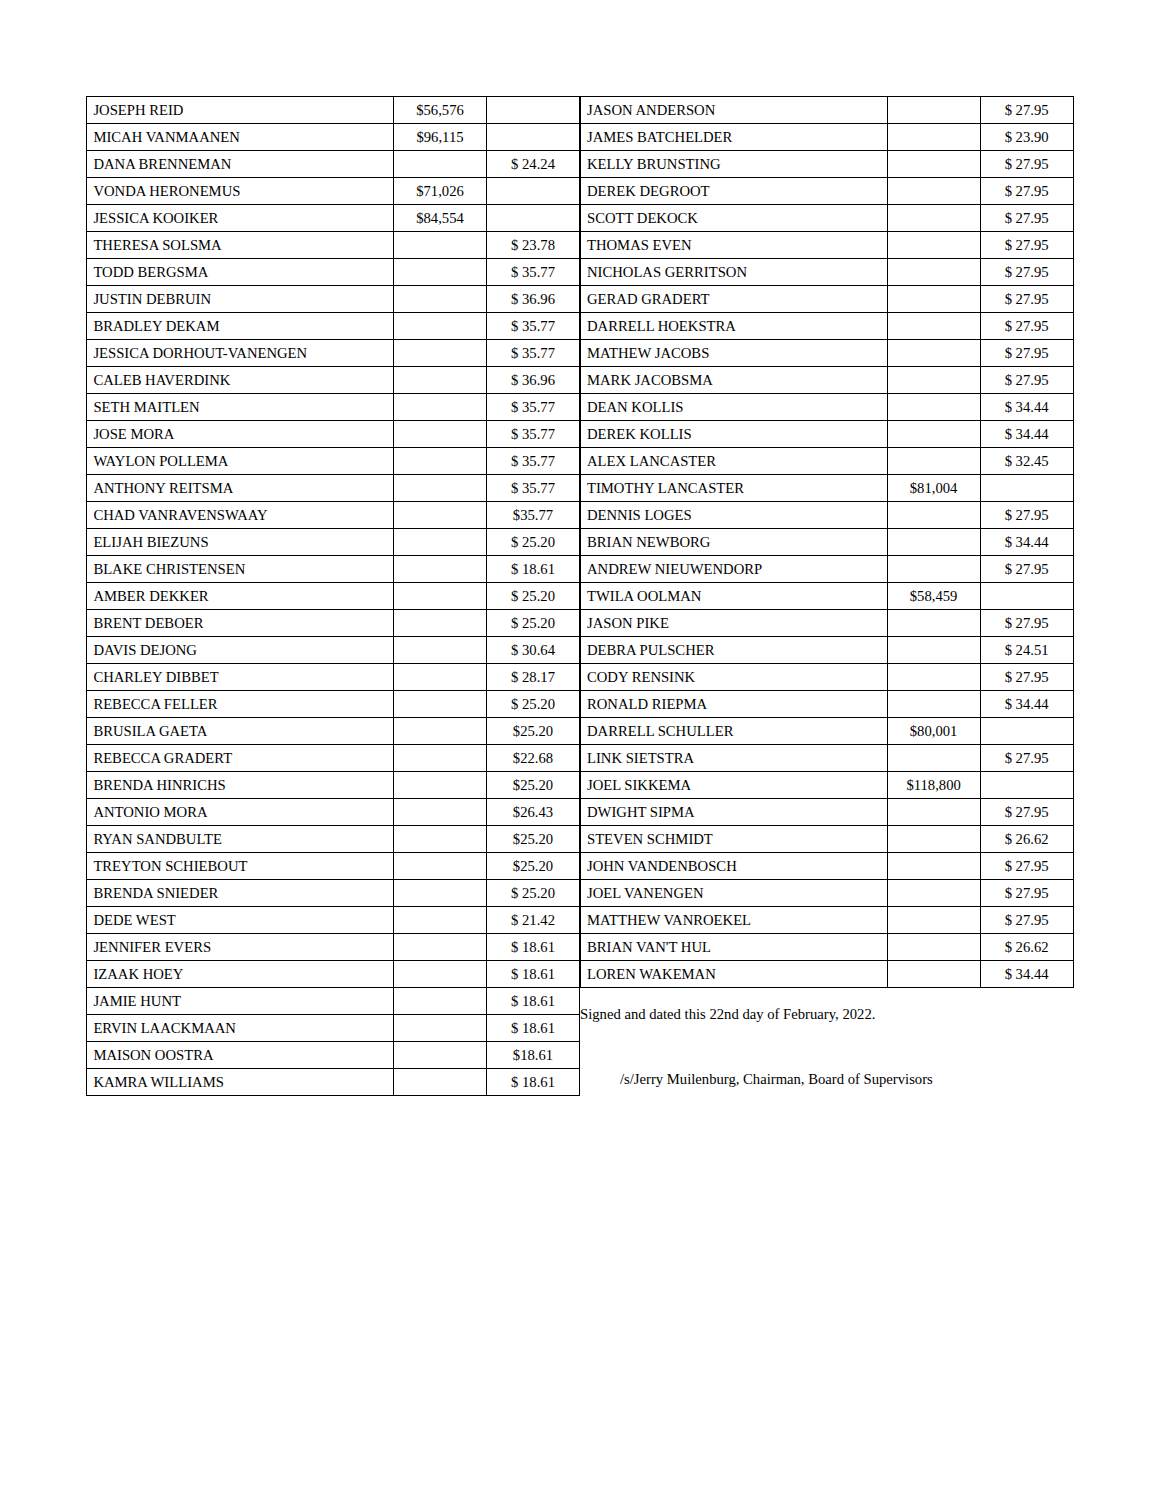| / JOSEPH REID / $56,576 / / / MICAH VANMAANEN / $96,115 / / / DANA BRENNEMAN / / $ 24.24 / / VONDA HERONEMUS / $71,026 / / / JESSICA KOOIKER / $84,554 / / / THERESA SOLSMA / / $ 23.78 / / TODD BERGSMA / / $ 35.77 / / JUSTIN DEBRUIN / / $ 36.96 / / BRADLEY DEKAM / / $ 35.77 / / JESSICA DORHOUT-VANENGEN / / $ 35.77 / / CALEB HAVERDINK / / $ 36.96 / / SETH MAITLEN / / $ 35.77 / / JOSE MORA / / $ 35.77 / / WAYLON POLLEMA / / $ 35.77 / / ANTHONY REITSMA / / $ 35.77 / / CHAD VANRAVENSWAAY / / $35.77 / / ELIJAH BIEZUNS / / $ 25.20 / / BLAKE CHRISTENSEN / / $ 18.61 / / AMBER DEKKER / / $ 25.20 / / BRENT DEBOER / / $ 25.20 / / DAVIS DEJONG / / $ 30.64 / / CHARLEY DIBBET / / $ 28.17 / / REBECCA FELLER / / $ 25.20 / / BRUSILA GAETA / / $25.20 / / REBECCA GRADERT / / $22.68 / / BRENDA HINRICHS / / $25.20 / / ANTONIO MORA / / $26.43 / / RYAN SANDBULTE / / $25.20 / / TREYTON SCHIEBOUT / / $25.20 / / BRENDA SNIEDER / / $ 25.20 / / DEDE WEST / / $ 21.42 / / JENNIFER EVERS / / $ 18.61 / / IZAAK HOEY / / $ 18.61 / / JAMIE HUNT / / $ 18.61 / / ERVIN LAACKMAAN / / $ 18.61 / / MAISON OOSTRA / / $18.61 / / KAMRA WILLIAMS / / $ 18.61 / | / JASON ANDERSON / / $ 27.95 / / JAMES BATCHELDER / / $ 23.90 / / KELLY BRUNSTING / / $ 27.95 / / DEREK DEGROOT / / $ 27.95 / / SCOTT DEKOCK / / $ 27.95 / / THOMAS EVEN / / $ 27.95 / / NICHOLAS GERRITSON / / $ 27.95 / / GERAD GRADERT / / $ 27.95 / / DARRELL HOEKSTRA / / $ 27.95 / / MATHEW JACOBS / / $ 27.95 / / MARK JACOBSMA / / $ 27.95 / / DEAN KOLLIS / / $ 34.44 / / DEREK KOLLIS / / $ 34.44 / / ALEX LANCASTER / / $ 32.45 / / TIMOTHY LANCASTER / $81,004 / / / DENNIS LOGES / / $ 27.95 / / BRIAN NEWBORG / / $ 34.44 / / ANDREW NIEUWENDORP / / $ 27.95 / / TWILA OOLMAN / $58,459 / / / JASON PIKE / / $ 27.95 / / DEBRA PULSCHER / / $ 24.51 / / CODY RENSINK / / $ 27.95 / / RONALD RIEPMA / / $ 34.44 / / DARRELL SCHULLER / $80,001 / / / LINK SIETSTRA / / $ 27.95 / / JOEL SIKKEMA / $118,800 / / / DWIGHT SIPMA / / $ 27.95 / / STEVEN SCHMIDT / / $ 26.62 / / JOHN VANDENBOSCH / / $ 27.95 / / JOEL VANENGEN / / $ 27.95 / / MATTHEW VANROEKEL / / $ 27.95 / / BRIAN VAN'T HUL / / $ 26.62 / / LOREN WAKEMAN / / $ 34.44 / Signed and dated this 22nd day of February, 2022. /s/Jerry Muilenburg, Chairman, Board of Supervisors |